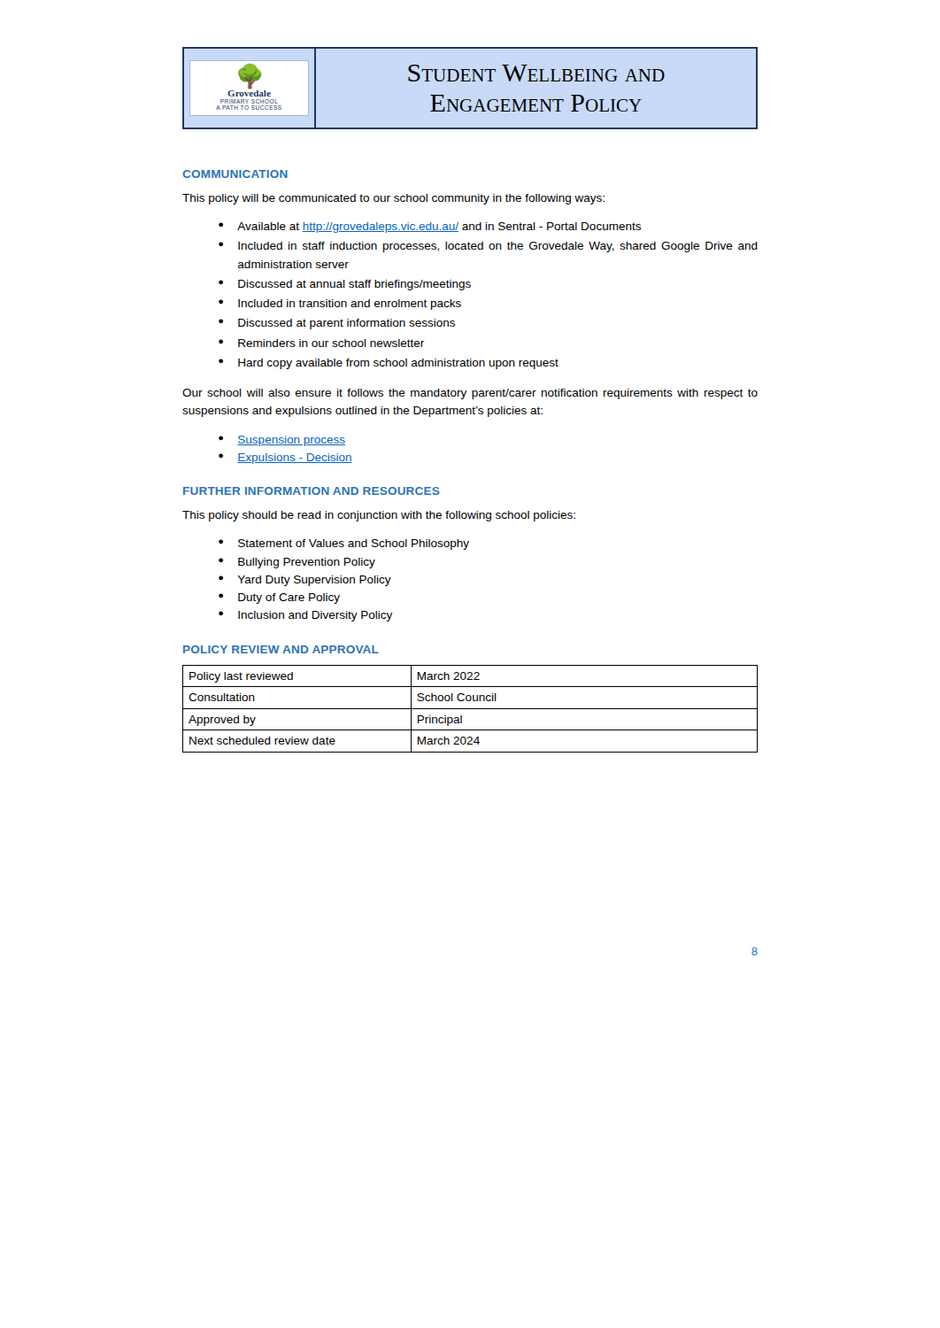🌳
Grovedale
Primary School
A path to success
Student Wellbeing and
Engagement Policy
Communication
This policy will be communicated to our school community in the following ways:
Available at http://grovedaleps.vic.edu.au/ and in Sentral - Portal Documents
Included in staff induction processes, located on the Grovedale Way, shared Google Drive and administration server
Discussed at annual staff briefings/meetings
Included in transition and enrolment packs
Discussed at parent information sessions
Reminders in our school newsletter
Hard copy available from school administration upon request
Our school will also ensure it follows the mandatory parent/carer notification requirements with respect to suspensions and expulsions outlined in the Department’s policies at:
Suspension process
Expulsions - Decision
Further Information and Resources
This policy should be read in conjunction with the following school policies:
Statement of Values and School Philosophy
Bullying Prevention Policy
Yard Duty Supervision Policy
Duty of Care Policy
Inclusion and Diversity Policy
Policy Review and Approval
| Policy last reviewed | March 2022 |
| Consultation | School Council |
| Approved by | Principal |
| Next scheduled review date | March 2024 |
8